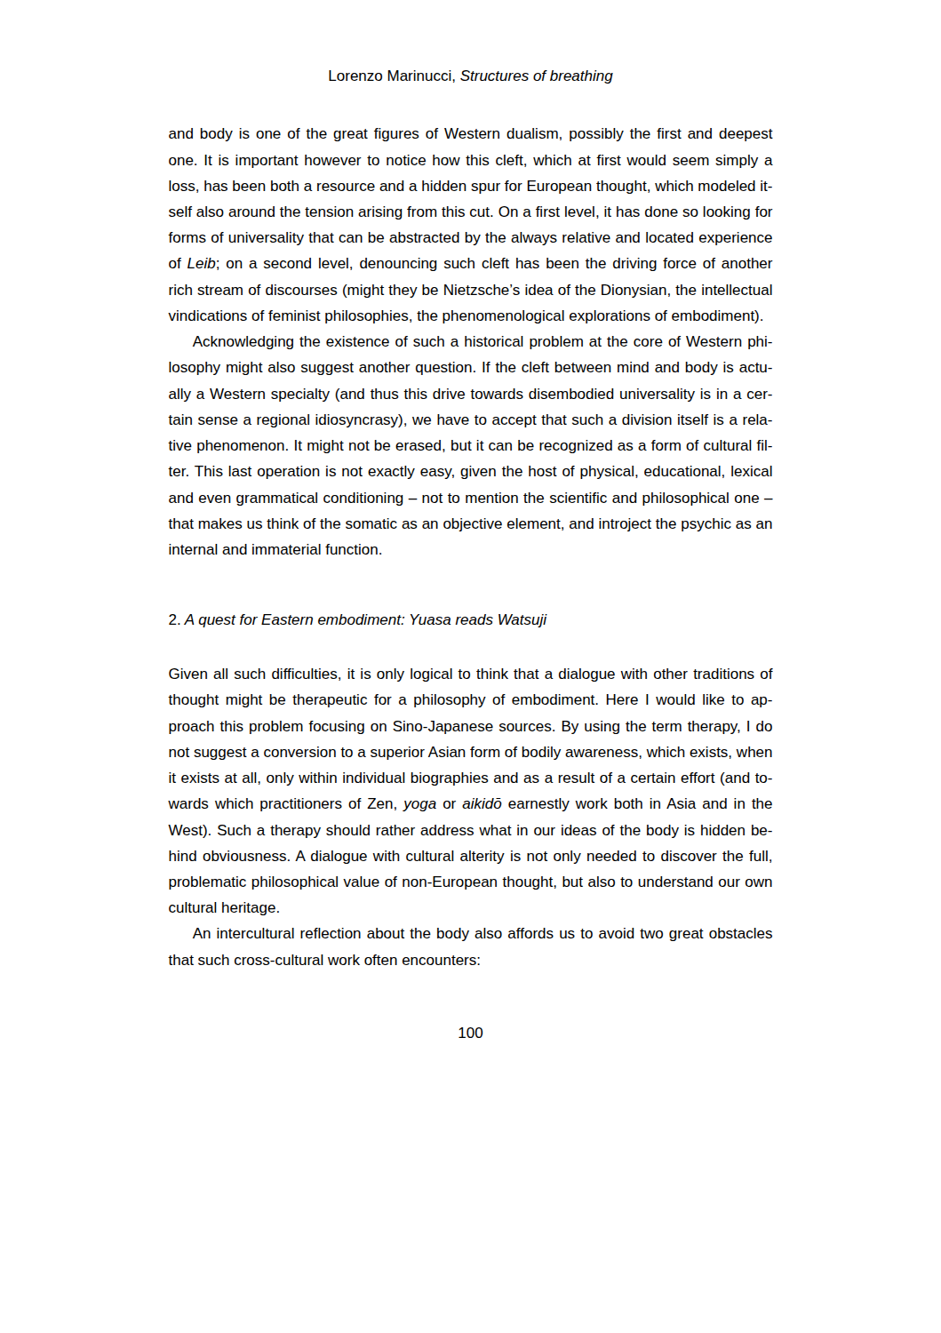Lorenzo Marinucci, Structures of breathing
and body is one of the great figures of Western dualism, possibly the first and deepest one. It is important however to notice how this cleft, which at first would seem simply a loss, has been both a resource and a hidden spur for European thought, which modeled itself also around the tension arising from this cut. On a first level, it has done so looking for forms of universality that can be abstracted by the always relative and located experience of Leib; on a second level, denouncing such cleft has been the driving force of another rich stream of discourses (might they be Nietzsche’s idea of the Dionysian, the intellectual vindications of feminist philosophies, the phenomenological explorations of embodiment).
Acknowledging the existence of such a historical problem at the core of Western philosophy might also suggest another question. If the cleft between mind and body is actually a Western specialty (and thus this drive towards disembodied universality is in a certain sense a regional idiosyncrasy), we have to accept that such a division itself is a relative phenomenon. It might not be erased, but it can be recognized as a form of cultural filter. This last operation is not exactly easy, given the host of physical, educational, lexical and even grammatical conditioning – not to mention the scientific and philosophical one – that makes us think of the somatic as an objective element, and introject the psychic as an internal and immaterial function.
2. A quest for Eastern embodiment: Yuasa reads Watsuji
Given all such difficulties, it is only logical to think that a dialogue with other traditions of thought might be therapeutic for a philosophy of embodiment. Here I would like to approach this problem focusing on Sino-Japanese sources. By using the term therapy, I do not suggest a conversion to a superior Asian form of bodily awareness, which exists, when it exists at all, only within individual biographies and as a result of a certain effort (and towards which practitioners of Zen, yoga or aikidō earnestly work both in Asia and in the West). Such a therapy should rather address what in our ideas of the body is hidden behind obviousness. A dialogue with cultural alterity is not only needed to discover the full, problematic philosophical value of non-European thought, but also to understand our own cultural heritage.
An intercultural reflection about the body also affords us to avoid two great obstacles that such cross-cultural work often encounters:
100